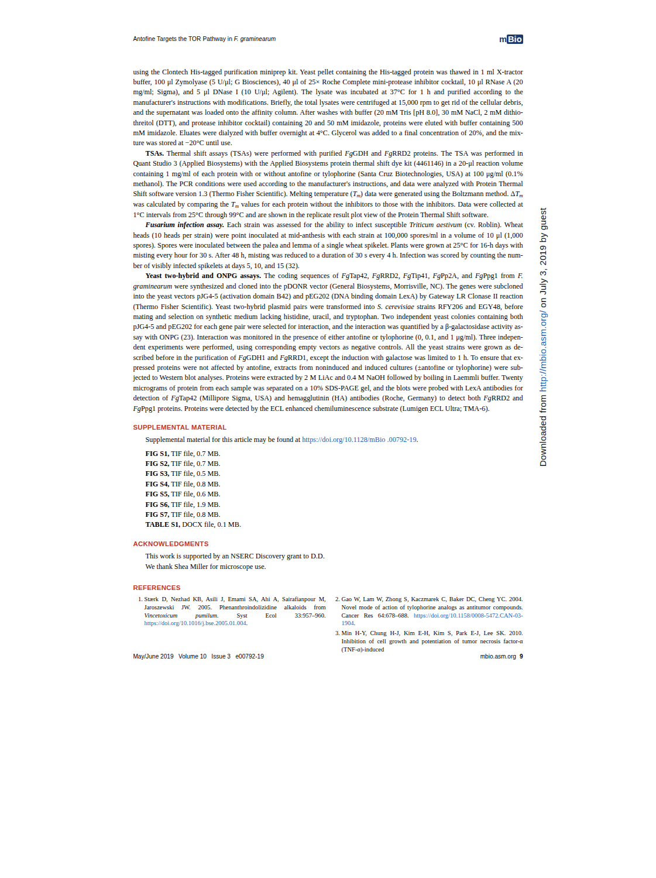Antofine Targets the TOR Pathway in F. graminearum
mBio
Downloaded from http://mbio.asm.org/ on July 3, 2019 by guest
using the Clontech His-tagged purification miniprep kit. Yeast pellet containing the His-tagged protein was thawed in 1 ml X-tractor buffer, 100 μl Zymolyase (5 U/μl; G Biosciences), 40 μl of 25× Roche Complete mini-protease inhibitor cocktail, 10 μl RNase A (20 mg/ml; Sigma), and 5 μl DNase I (10 U/μl; Agilent). The lysate was incubated at 37°C for 1 h and purified according to the manufacturer's instructions with modifications. Briefly, the total lysates were centrifuged at 15,000 rpm to get rid of the cellular debris, and the supernatant was loaded onto the affinity column. After washes with buffer (20 mM Tris [pH 8.0], 30 mM NaCl, 2 mM dithiothreitol (DTT), and protease inhibitor cocktail) containing 20 and 50 mM imidazole, proteins were eluted with buffer containing 500 mM imidazole. Eluates were dialyzed with buffer overnight at 4°C. Glycerol was added to a final concentration of 20%, and the mixture was stored at −20°C until use.
TSAs. Thermal shift assays (TSAs) were performed with purified Fg GDH and Fg RRD2 proteins. The TSA was performed in Quant Studio 3 (Applied Biosystems) with the Applied Biosystems protein thermal shift dye kit (4461146) in a 20-μl reaction volume containing 1 mg/ml of each protein with or without antofine or tylophorine (Santa Cruz Biotechnologies, USA) at 100 μg/ml (0.1% methanol). The PCR conditions were used according to the manufacturer's instructions, and data were analyzed with Protein Thermal Shift software version 1.3 (Thermo Fisher Scientific). Melting temperature (Tm) data were generated using the Boltzmann method. ΔTm was calculated by comparing the Tm values for each protein without the inhibitors to those with the inhibitors. Data were collected at 1°C intervals from 25°C through 99°C and are shown in the replicate result plot view of the Protein Thermal Shift software.
Fusarium infection assay. Each strain was assessed for the ability to infect susceptible Triticum aestivum (cv. Roblin). Wheat heads (10 heads per strain) were point inoculated at mid-anthesis with each strain at 100,000 spores/ml in a volume of 10 μl (1,000 spores). Spores were inoculated between the palea and lemma of a single wheat spikelet. Plants were grown at 25°C for 16-h days with misting every hour for 30 s. After 48 h, misting was reduced to a duration of 30 s every 4 h. Infection was scored by counting the number of visibly infected spikelets at days 5, 10, and 15 (32).
Yeast two-hybrid and ONPG assays. The coding sequences of Fg Tap42, Fg RRD2, Fg Tip41, Fg Pp2A, and Fg Ppg1 from F. graminearum were synthesized and cloned into the pDONR vector (General Biosystems, Morrisville, NC). The genes were subcloned into the yeast vectors pJG4-5 (activation domain B42) and pEG202 (DNA binding domain LexA) by Gateway LR Clonase II reaction (Thermo Fisher Scientific). Yeast two-hybrid plasmid pairs were transformed into S. cerevisiae strains RFY206 and EGY48, before mating and selection on synthetic medium lacking histidine, uracil, and tryptophan. Two independent yeast colonies containing both pJG4-5 and pEG202 for each gene pair were selected for interaction, and the interaction was quantified by a β-galactosidase activity assay with ONPG (23). Interaction was monitored in the presence of either antofine or tylophorine (0, 0.1, and 1 μg/ml). Three independent experiments were performed, using corresponding empty vectors as negative controls. All the yeast strains were grown as described before in the purification of Fg GDH1 and Fg RRD1, except the induction with galactose was limited to 1 h. To ensure that expressed proteins were not affected by antofine, extracts from noninduced and induced cultures (±antofine or tylophorine) were subjected to Western blot analyses. Proteins were extracted by 2 M LiAc and 0.4 M NaOH followed by boiling in Laemmli buffer. Twenty micrograms of protein from each sample was separated on a 10% SDS-PAGE gel, and the blots were probed with LexA antibodies for detection of Fg Tap42 (Millipore Sigma, USA) and hemagglutinin (HA) antibodies (Roche, Germany) to detect both Fg RRD2 and Fg Ppg1 proteins. Proteins were detected by the ECL enhanced chemiluminescence substrate (Lumigen ECL Ultra; TMA-6).
SUPPLEMENTAL MATERIAL
Supplemental material for this article may be found at https://doi.org/10.1128/mBio .00792-19.
FIG S1, TIF file, 0.7 MB.
FIG S2, TIF file, 0.7 MB.
FIG S3, TIF file, 0.5 MB.
FIG S4, TIF file, 0.8 MB.
FIG S5, TIF file, 0.6 MB.
FIG S6, TIF file, 1.9 MB.
FIG S7, TIF file, 0.8 MB.
TABLE S1, DOCX file, 0.1 MB.
ACKNOWLEDGMENTS
This work is supported by an NSERC Discovery grant to D.D.
We thank Shea Miller for microscope use.
REFERENCES
Stærk D, Nezhad KB, Asili J, Emami SA, Ahi A, Sairafianpour M, Jaroszewski JW. 2005. Phenanthroindolizidine alkaloids from Vincetoxicum pumilum. Syst Ecol 33:957–960. https://doi.org/10.1016/j.bse.2005.01.004.
Gao W, Lam W, Zhong S, Kaczmarek C, Baker DC, Cheng YC. 2004. Novel mode of action of tylophorine analogs as antitumor compounds. Cancer Res 64:678–688. https://doi.org/10.1158/0008-5472.CAN-03-1904.
Min H-Y, Chung H-J, Kim E-H, Kim S, Park E-J, Lee SK. 2010. Inhibition of cell growth and potentiation of tumor necrosis factor-α (TNF-α)-induced
May/June 2019 Volume 10 Issue 3 e00792-19
mbio.asm.org9